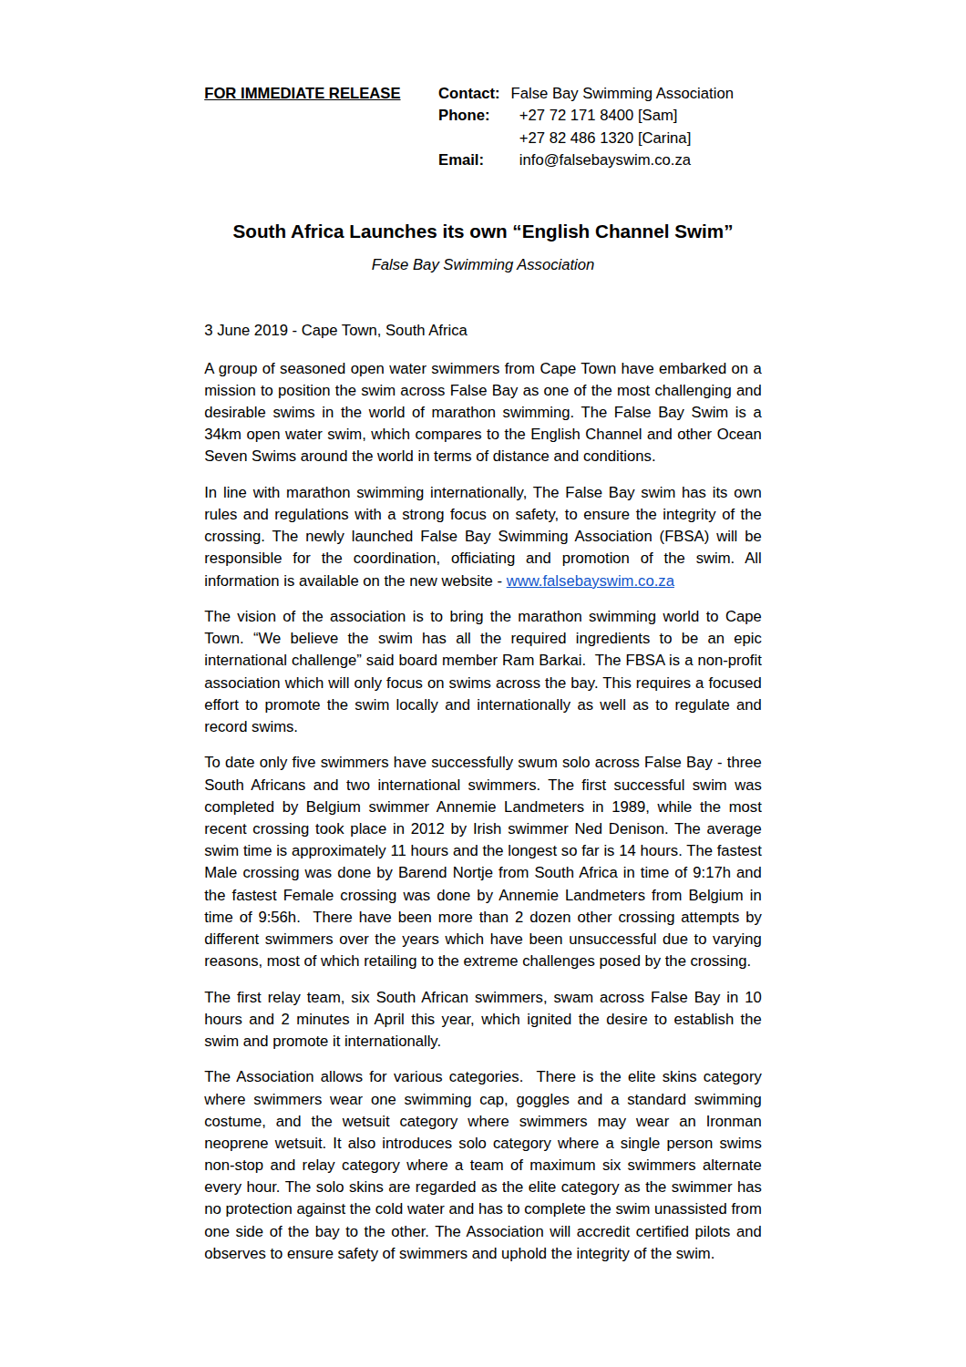| FOR IMMEDIATE RELEASE | Contact: | False Bay Swimming Association |
| | Phone: | +27 72 171 8400 [Sam] |
| | | +27 82 486 1320 [Carina] |
| | Email: | info@falsebayswim.co.za |
South Africa Launches its own “English Channel Swim”
False Bay Swimming Association
3 June 2019 - Cape Town, South Africa
A group of seasoned open water swimmers from Cape Town have embarked on a mission to position the swim across False Bay as one of the most challenging and desirable swims in the world of marathon swimming. The False Bay Swim is a 34km open water swim, which compares to the English Channel and other Ocean Seven Swims around the world in terms of distance and conditions.
In line with marathon swimming internationally, The False Bay swim has its own rules and regulations with a strong focus on safety, to ensure the integrity of the crossing. The newly launched False Bay Swimming Association (FBSA) will be responsible for the coordination, officiating and promotion of the swim. All information is available on the new website - www.falsebayswim.co.za
The vision of the association is to bring the marathon swimming world to Cape Town. “We believe the swim has all the required ingredients to be an epic international challenge” said board member Ram Barkai. The FBSA is a non-profit association which will only focus on swims across the bay. This requires a focused effort to promote the swim locally and internationally as well as to regulate and record swims.
To date only five swimmers have successfully swum solo across False Bay - three South Africans and two international swimmers. The first successful swim was completed by Belgium swimmer Annemie Landmeters in 1989, while the most recent crossing took place in 2012 by Irish swimmer Ned Denison. The average swim time is approximately 11 hours and the longest so far is 14 hours. The fastest Male crossing was done by Barend Nortje from South Africa in time of 9:17h and the fastest Female crossing was done by Annemie Landmeters from Belgium in time of 9:56h. There have been more than 2 dozen other crossing attempts by different swimmers over the years which have been unsuccessful due to varying reasons, most of which retailing to the extreme challenges posed by the crossing.
The first relay team, six South African swimmers, swam across False Bay in 10 hours and 2 minutes in April this year, which ignited the desire to establish the swim and promote it internationally.
The Association allows for various categories. There is the elite skins category where swimmers wear one swimming cap, goggles and a standard swimming costume, and the wetsuit category where swimmers may wear an Ironman neoprene wetsuit. It also introduces solo category where a single person swims non-stop and relay category where a team of maximum six swimmers alternate every hour. The solo skins are regarded as the elite category as the swimmer has no protection against the cold water and has to complete the swim unassisted from one side of the bay to the other. The Association will accredit certified pilots and observes to ensure safety of swimmers and uphold the integrity of the swim.